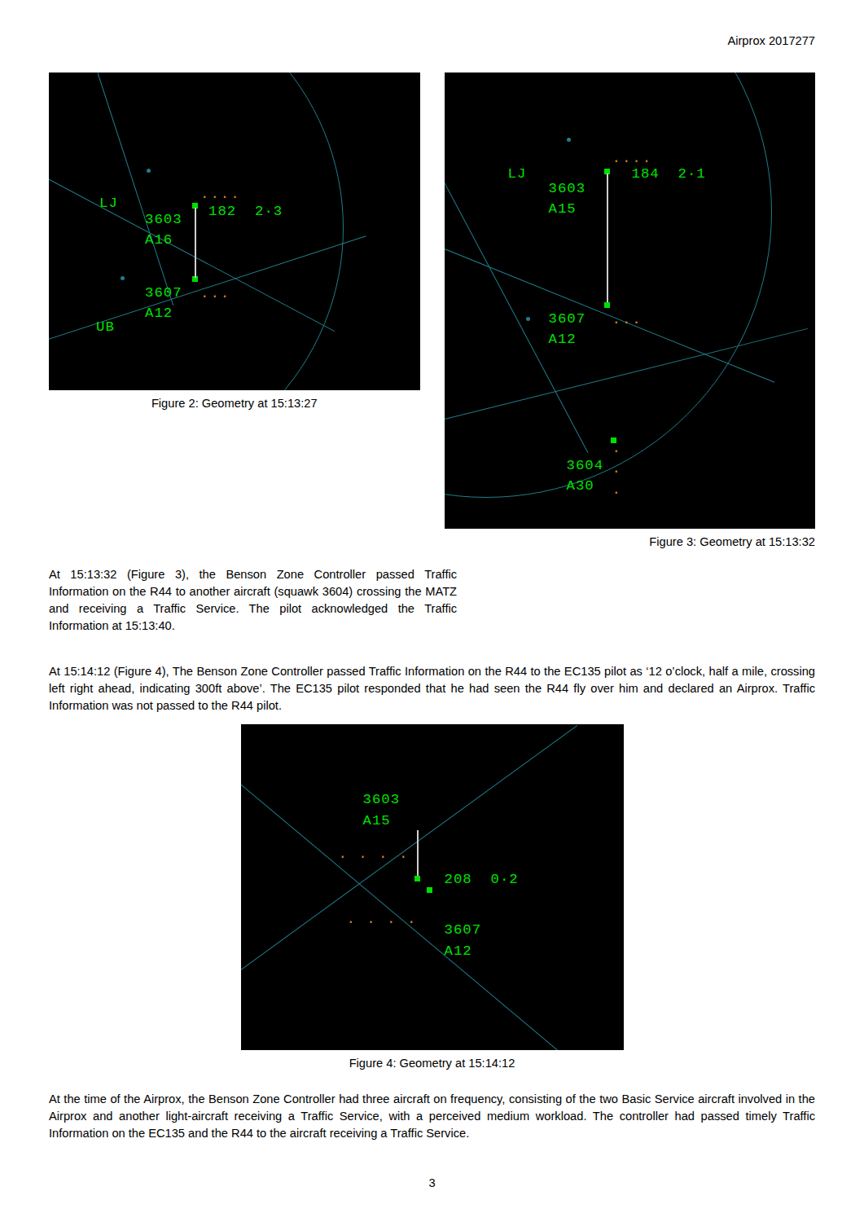Airprox 2017277
LJ
3603
A16
3607
A12
182 2·3
UB
····
···
Figure 2: Geometry at 15:13:27
LJ
3603
A15
3607
A12
184 2·1
3604
A30
····
···
·
·
·
Figure 3: Geometry at 15:13:32
At 15:13:32 (Figure 3), the Benson Zone Controller passed Traffic Information on the R44 to another aircraft (squawk 3604) crossing the MATZ and receiving a Traffic Service. The pilot acknowledged the Traffic Information at 15:13:40.
At 15:14:12 (Figure 4), The Benson Zone Controller passed Traffic Information on the R44 to the EC135 pilot as ‘12 o’clock, half a mile, crossing left right ahead, indicating 300ft above’. The EC135 pilot responded that he had seen the R44 fly over him and declared an Airprox. Traffic Information was not passed to the R44 pilot.
3603
A15
208 0·2
3607
A12
· · · ·
· · · ·
Figure 4: Geometry at 15:14:12
At the time of the Airprox, the Benson Zone Controller had three aircraft on frequency, consisting of the two Basic Service aircraft involved in the Airprox and another light-aircraft receiving a Traffic Service, with a perceived medium workload. The controller had passed timely Traffic Information on the EC135 and the R44 to the aircraft receiving a Traffic Service.
3